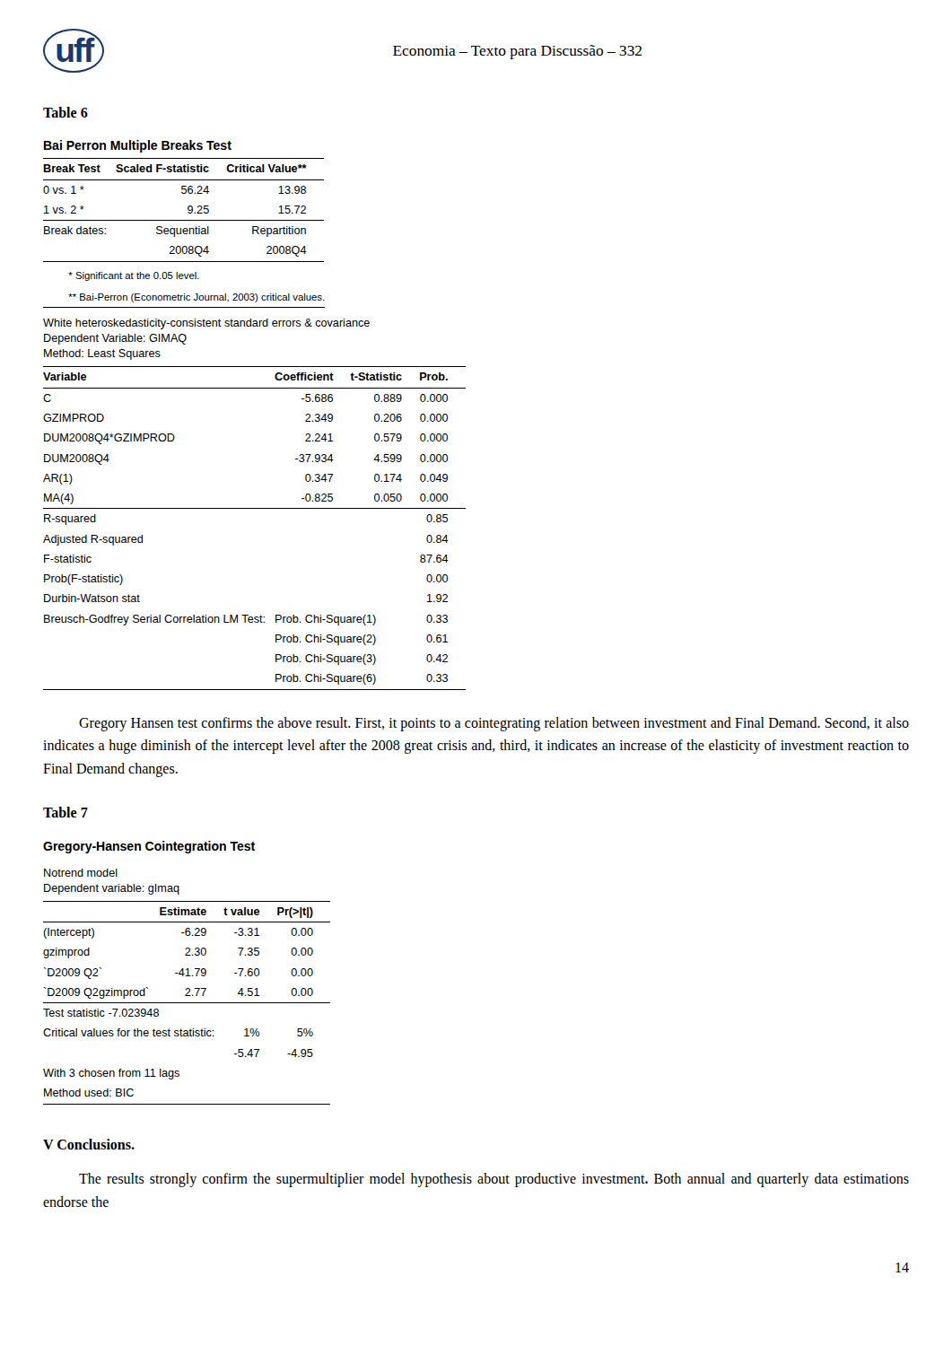uff
Economia – Texto para Discussão – 332
Table 6
Bai Perron Multiple Breaks Test
| Break Test | Scaled F-statistic | Critical Value** |
| --- | --- | --- |
| 0 vs. 1 * | 56.24 | 13.98 |
| 1 vs. 2 * | 9.25 | 15.72 |
| Break dates: | Sequential | Repartition |
| | 2008Q4 | 2008Q4 |
* Significant at the 0.05 level.
** Bai-Perron (Econometric Journal, 2003) critical values.
White heteroskedasticity-consistent standard errors & covariance
Dependent Variable: GIMAQ
Method: Least Squares
| Variable | Coefficient | t-Statistic | Prob. |
| --- | --- | --- | --- |
| C | -5.686 | 0.889 | 0.000 |
| GZIMPROD | 2.349 | 0.206 | 0.000 |
| DUM2008Q4*GZIMPROD | 2.241 | 0.579 | 0.000 |
| DUM2008Q4 | -37.934 | 4.599 | 0.000 |
| AR(1) | 0.347 | 0.174 | 0.049 |
| MA(4) | -0.825 | 0.050 | 0.000 |
| R-squared | | | 0.85 |
| Adjusted R-squared | | | 0.84 |
| F-statistic | | | 87.64 |
| Prob(F-statistic) | | | 0.00 |
| Durbin-Watson stat | | | 1.92 |
| Breusch-Godfrey Serial Correlation LM Test: | Prob. Chi-Square(1) | 0.33 |
| | Prob. Chi-Square(2) | 0.61 |
| | Prob. Chi-Square(3) | 0.42 |
| | Prob. Chi-Square(6) | 0.33 |
Gregory Hansen test confirms the above result. First, it points to a cointegrating relation between investment and Final Demand. Second, it also indicates a huge diminish of the intercept level after the 2008 great crisis and, third, it indicates an increase of the elasticity of investment reaction to Final Demand changes.
Table 7
Gregory-Hansen Cointegration Test
Notrend model
Dependent variable: gImaq
| | Estimate | t value | Pr(>/t/) |
| --- | --- | --- | --- |
| (Intercept) | -6.29 | -3.31 | 0.00 |
| gzimprod | 2.30 | 7.35 | 0.00 |
| `D2009 Q2` | -41.79 | -7.60 | 0.00 |
| `D2009 Q2gzimprod` | 2.77 | 4.51 | 0.00 |
| Test statistic -7.023948 |
| Critical values for the test statistic: | 1% | 5% |
| | -5.47 | -4.95 |
| With 3 chosen from 11 lags |
| Method used: BIC |
V Conclusions.
The results strongly confirm the supermultiplier model hypothesis about productive investment. Both annual and quarterly data estimations endorse the
14